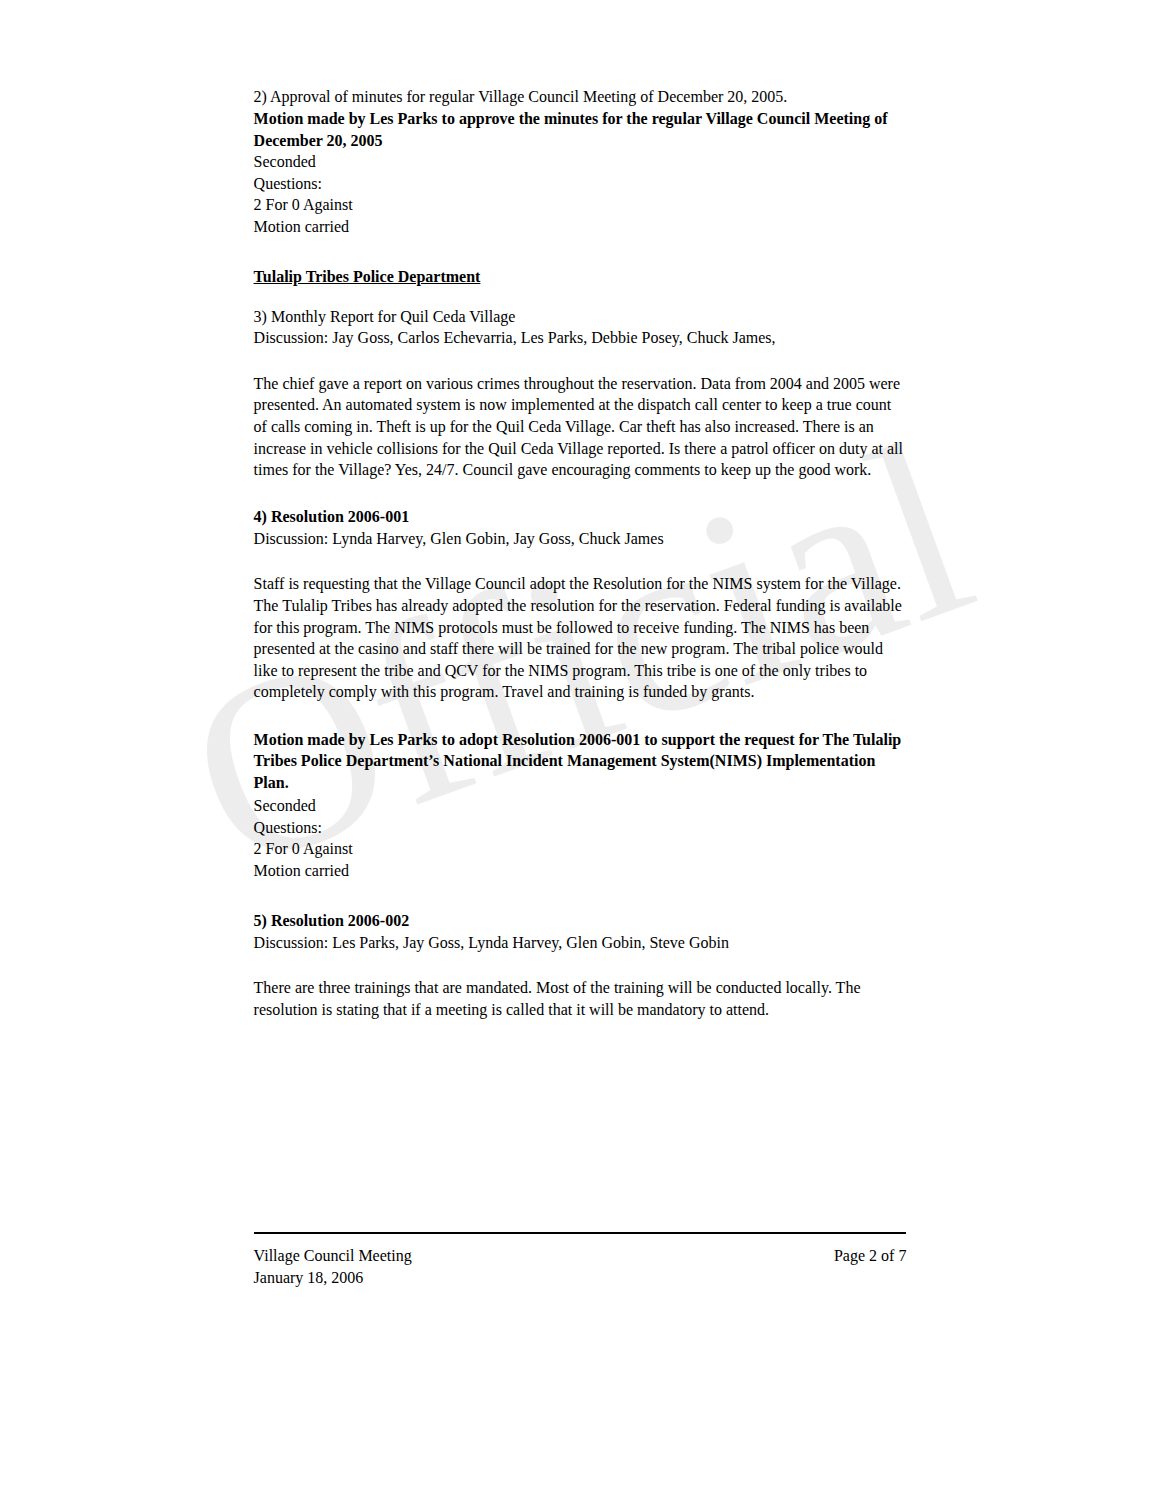Official
2) Approval of minutes for regular Village Council Meeting of December 20, 2005.
Motion made by Les Parks to approve the minutes for the regular Village Council Meeting of December 20, 2005
Seconded
Questions:
2 For 0 Against
Motion carried
Tulalip Tribes Police Department
3) Monthly Report for Quil Ceda Village
Discussion: Jay Goss, Carlos Echevarria, Les Parks, Debbie Posey, Chuck James,
The chief gave a report on various crimes throughout the reservation. Data from 2004 and 2005 were presented. An automated system is now implemented at the dispatch call center to keep a true count of calls coming in. Theft is up for the Quil Ceda Village. Car theft has also increased. There is an increase in vehicle collisions for the Quil Ceda Village reported. Is there a patrol officer on duty at all times for the Village? Yes, 24/7. Council gave encouraging comments to keep up the good work.
4) Resolution 2006-001
Discussion: Lynda Harvey, Glen Gobin, Jay Goss, Chuck James
Staff is requesting that the Village Council adopt the Resolution for the NIMS system for the Village. The Tulalip Tribes has already adopted the resolution for the reservation. Federal funding is available for this program. The NIMS protocols must be followed to receive funding. The NIMS has been presented at the casino and staff there will be trained for the new program. The tribal police would like to represent the tribe and QCV for the NIMS program. This tribe is one of the only tribes to completely comply with this program. Travel and training is funded by grants.
Motion made by Les Parks to adopt Resolution 2006-001 to support the request for The Tulalip Tribes Police Department’s National Incident Management System(NIMS) Implementation Plan.
Seconded
Questions:
2 For 0 Against
Motion carried
5) Resolution 2006-002
Discussion: Les Parks, Jay Goss, Lynda Harvey, Glen Gobin, Steve Gobin
There are three trainings that are mandated. Most of the training will be conducted locally. The resolution is stating that if a meeting is called that it will be mandatory to attend.
Village Council Meeting
January 18, 2006
Page 2 of 7